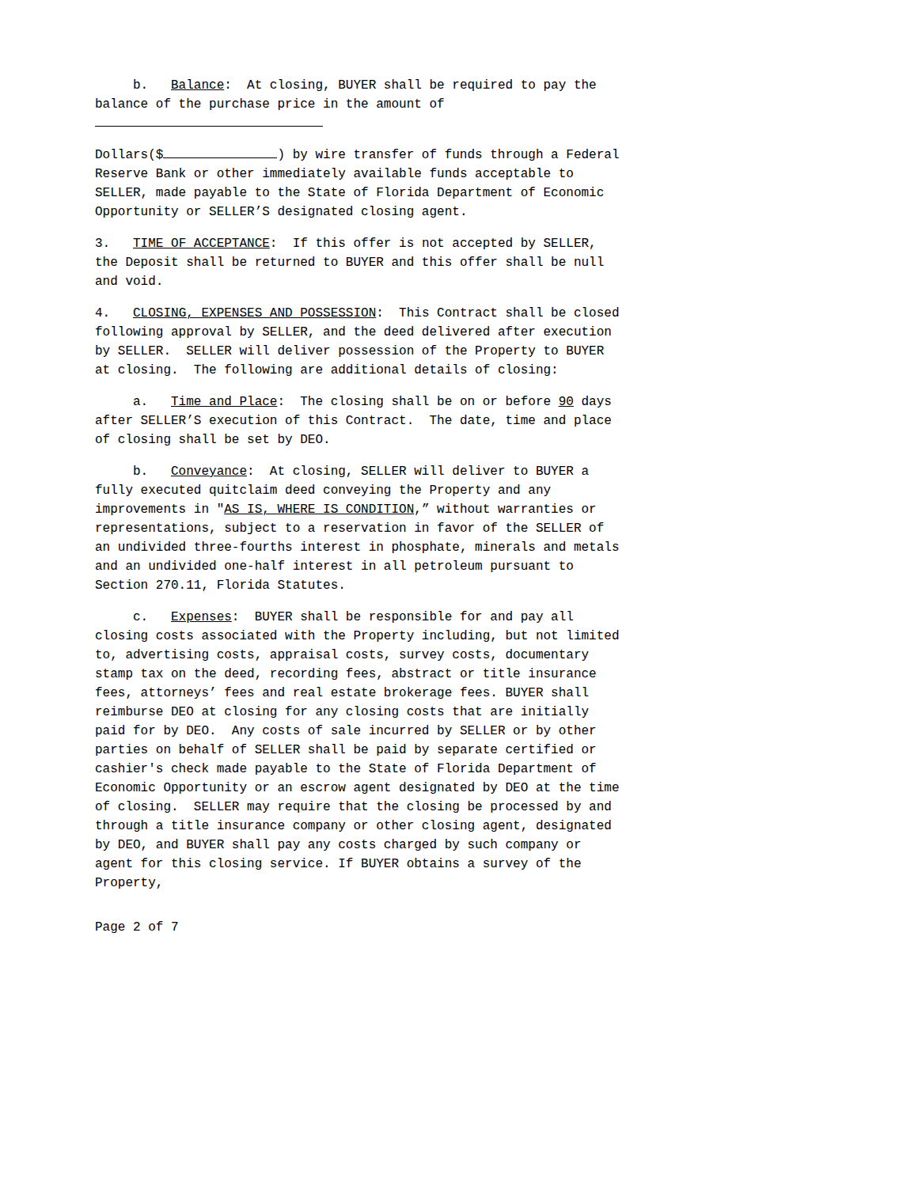b. Balance: At closing, BUYER shall be required to pay the balance of the purchase price in the amount of
Dollars($ ) by wire transfer of funds through a Federal Reserve Bank or other immediately available funds acceptable to SELLER, made payable to the State of Florida Department of Economic Opportunity or SELLER’S designated closing agent.
3. TIME OF ACCEPTANCE: If this offer is not accepted by SELLER, the Deposit shall be returned to BUYER and this offer shall be null and void.
4. CLOSING, EXPENSES AND POSSESSION: This Contract shall be closed following approval by SELLER, and the deed delivered after execution by SELLER. SELLER will deliver possession of the Property to BUYER at closing. The following are additional details of closing:
a. Time and Place: The closing shall be on or before 90 days after SELLER’S execution of this Contract. The date, time and place of closing shall be set by DEO.
b. Conveyance: At closing, SELLER will deliver to BUYER a fully executed quitclaim deed conveying the Property and any improvements in "AS IS, WHERE IS CONDITION,” without warranties or representations, subject to a reservation in favor of the SELLER of an undivided three-fourths interest in phosphate, minerals and metals and an undivided one-half interest in all petroleum pursuant to Section 270.11, Florida Statutes.
c. Expenses: BUYER shall be responsible for and pay all closing costs associated with the Property including, but not limited to, advertising costs, appraisal costs, survey costs, documentary stamp tax on the deed, recording fees, abstract or title insurance fees, attorneys’ fees and real estate brokerage fees. BUYER shall reimburse DEO at closing for any closing costs that are initially paid for by DEO. Any costs of sale incurred by SELLER or by other parties on behalf of SELLER shall be paid by separate certified or cashier's check made payable to the State of Florida Department of Economic Opportunity or an escrow agent designated by DEO at the time of closing. SELLER may require that the closing be processed by and through a title insurance company or other closing agent, designated by DEO, and BUYER shall pay any costs charged by such company or agent for this closing service. If BUYER obtains a survey of the Property,
Page 2 of 7